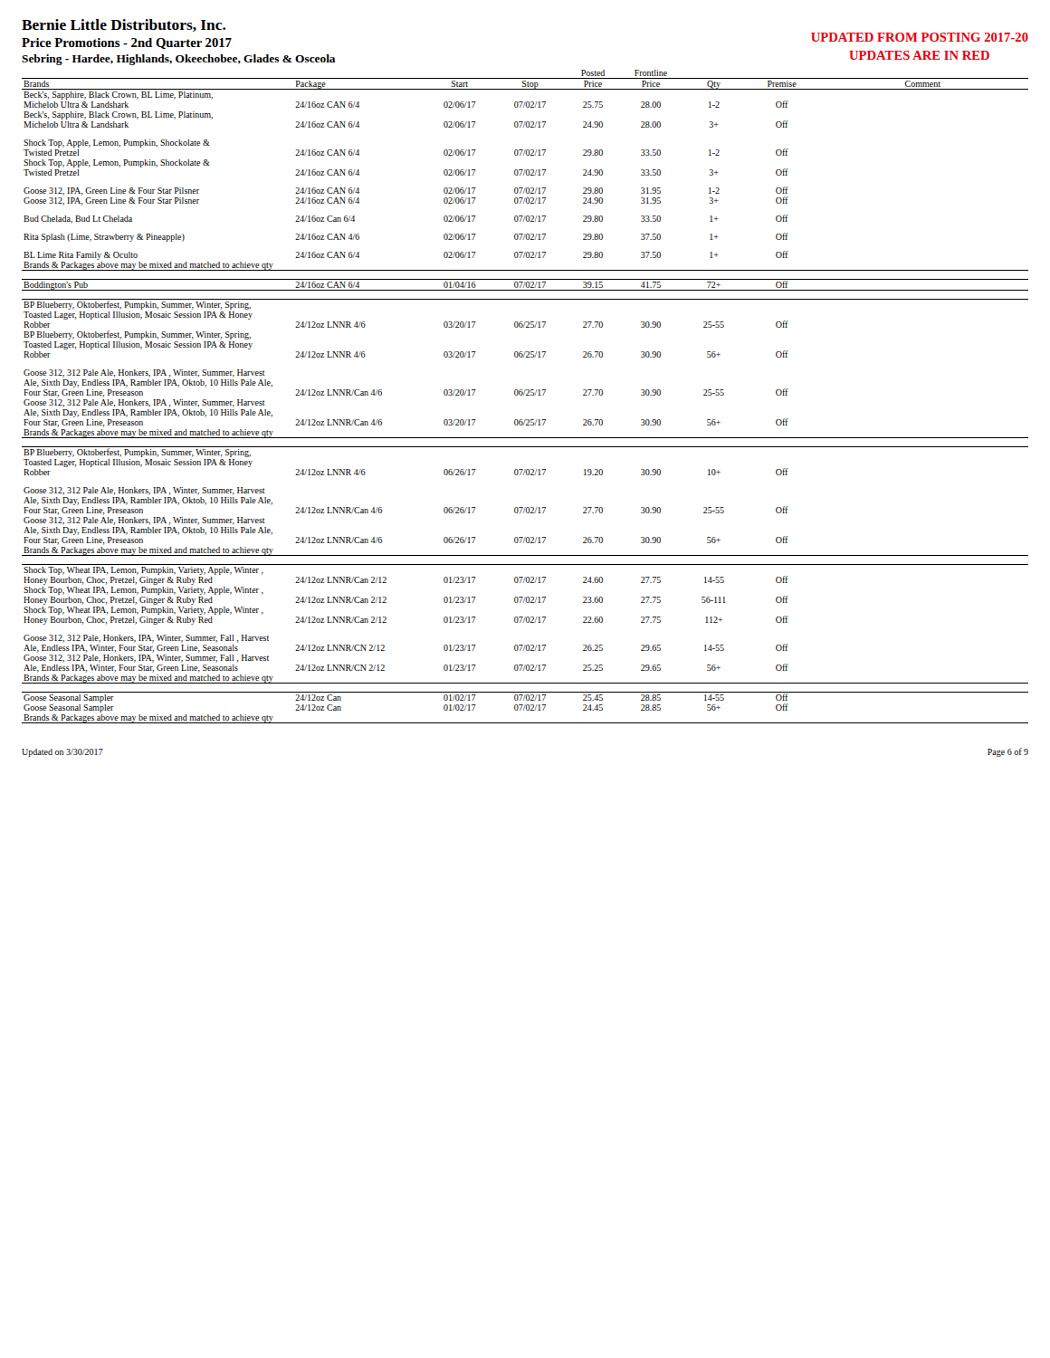Bernie Little Distributors, Inc.
Price Promotions - 2nd Quarter 2017
Sebring - Hardee, Highlands, Okeechobee, Glades & Osceola
UPDATED FROM POSTING 2017-20
UPDATES ARE IN RED
| | | | | Posted | Frontline | | | |
| --- | --- | --- | --- | --- | --- | --- | --- | --- |
| Brands | Package | Start | Stop | Price | Price | Qty | Premise | Comment |
| Beck's, Sapphire, Black Crown, BL Lime, Platinum, Michelob Ultra & Landshark | 24/16oz CAN 6/4 | 02/06/17 | 07/02/17 | 25.75 | 28.00 | 1-2 | Off | |
| Beck's, Sapphire, Black Crown, BL Lime, Platinum, Michelob Ultra & Landshark | 24/16oz CAN 6/4 | 02/06/17 | 07/02/17 | 24.90 | 28.00 | 3+ | Off | |
| Shock Top, Apple, Lemon, Pumpkin, Shockolate & Twisted Pretzel | 24/16oz CAN 6/4 | 02/06/17 | 07/02/17 | 29.80 | 33.50 | 1-2 | Off | |
| Shock Top, Apple, Lemon, Pumpkin, Shockolate & Twisted Pretzel | 24/16oz CAN 6/4 | 02/06/17 | 07/02/17 | 24.90 | 33.50 | 3+ | Off | |
| Goose 312, IPA, Green Line & Four Star Pilsner | 24/16oz CAN 6/4 | 02/06/17 | 07/02/17 | 29.80 | 31.95 | 1-2 | Off | |
| Goose 312, IPA, Green Line & Four Star Pilsner | 24/16oz CAN 6/4 | 02/06/17 | 07/02/17 | 24.90 | 31.95 | 3+ | Off | |
| Bud Chelada, Bud Lt Chelada | 24/16oz Can 6/4 | 02/06/17 | 07/02/17 | 29.80 | 33.50 | 1+ | Off | |
| Rita Splash (Lime, Strawberry & Pineapple) | 24/16oz CAN 4/6 | 02/06/17 | 07/02/17 | 29.80 | 37.50 | 1+ | Off | |
| BL Lime Rita Family & Oculto | 24/16oz CAN 6/4 | 02/06/17 | 07/02/17 | 29.80 | 37.50 | 1+ | Off | |
| Brands & Packages above may be mixed and matched to achieve qty |
| Boddington's Pub | 24/16oz CAN 6/4 | 01/04/16 | 07/02/17 | 39.15 | 41.75 | 72+ | Off | |
| BP Blueberry, Oktoberfest, Pumpkin, Summer, Winter, Spring, Toasted Lager, Hoptical Illusion, Mosaic Session IPA & Honey Robber | 24/12oz LNNR 4/6 | 03/20/17 | 06/25/17 | 27.70 | 30.90 | 25-55 | Off | |
| BP Blueberry, Oktoberfest, Pumpkin, Summer, Winter, Spring, Toasted Lager, Hoptical Illusion, Mosaic Session IPA & Honey Robber | 24/12oz LNNR 4/6 | 03/20/17 | 06/25/17 | 26.70 | 30.90 | 56+ | Off | |
| Goose 312, 312 Pale Ale, Honkers, IPA , Winter, Summer, Harvest Ale, Sixth Day, Endless IPA, Rambler IPA, Oktob, 10 Hills Pale Ale, Four Star, Green Line, Preseason | 24/12oz LNNR/Can 4/6 | 03/20/17 | 06/25/17 | 27.70 | 30.90 | 25-55 | Off | |
| Goose 312, 312 Pale Ale, Honkers, IPA , Winter, Summer, Harvest Ale, Sixth Day, Endless IPA, Rambler IPA, Oktob, 10 Hills Pale Ale, Four Star, Green Line, Preseason | 24/12oz LNNR/Can 4/6 | 03/20/17 | 06/25/17 | 26.70 | 30.90 | 56+ | Off | |
| Brands & Packages above may be mixed and matched to achieve qty |
| BP Blueberry, Oktoberfest, Pumpkin, Summer, Winter, Spring, Toasted Lager, Hoptical Illusion, Mosaic Session IPA & Honey Robber | 24/12oz LNNR 4/6 | 06/26/17 | 07/02/17 | 19.20 | 30.90 | 10+ | Off | |
| Goose 312, 312 Pale Ale, Honkers, IPA , Winter, Summer, Harvest Ale, Sixth Day, Endless IPA, Rambler IPA, Oktob, 10 Hills Pale Ale, Four Star, Green Line, Preseason | 24/12oz LNNR/Can 4/6 | 06/26/17 | 07/02/17 | 27.70 | 30.90 | 25-55 | Off | |
| Goose 312, 312 Pale Ale, Honkers, IPA , Winter, Summer, Harvest Ale, Sixth Day, Endless IPA, Rambler IPA, Oktob, 10 Hills Pale Ale, Four Star, Green Line, Preseason | 24/12oz LNNR/Can 4/6 | 06/26/17 | 07/02/17 | 26.70 | 30.90 | 56+ | Off | |
| Brands & Packages above may be mixed and matched to achieve qty |
| Shock Top, Wheat IPA, Lemon, Pumpkin, Variety, Apple, Winter , Honey Bourbon, Choc, Pretzel, Ginger & Ruby Red | 24/12oz LNNR/Can 2/12 | 01/23/17 | 07/02/17 | 24.60 | 27.75 | 14-55 | Off | |
| Shock Top, Wheat IPA, Lemon, Pumpkin, Variety, Apple, Winter , Honey Bourbon, Choc, Pretzel, Ginger & Ruby Red | 24/12oz LNNR/Can 2/12 | 01/23/17 | 07/02/17 | 23.60 | 27.75 | 56-111 | Off | |
| Shock Top, Wheat IPA, Lemon, Pumpkin, Variety, Apple, Winter , Honey Bourbon, Choc, Pretzel, Ginger & Ruby Red | 24/12oz LNNR/Can 2/12 | 01/23/17 | 07/02/17 | 22.60 | 27.75 | 112+ | Off | |
| Goose 312, 312 Pale, Honkers, IPA, Winter, Summer, Fall , Harvest Ale, Endless IPA, Winter, Four Star, Green Line, Seasonals | 24/12oz LNNR/CN 2/12 | 01/23/17 | 07/02/17 | 26.25 | 29.65 | 14-55 | Off | |
| Goose 312, 312 Pale, Honkers, IPA, Winter, Summer, Fall , Harvest Ale, Endless IPA, Winter, Four Star, Green Line, Seasonals | 24/12oz LNNR/CN 2/12 | 01/23/17 | 07/02/17 | 25.25 | 29.65 | 56+ | Off | |
| Brands & Packages above may be mixed and matched to achieve qty |
| Goose Seasonal Sampler | 24/12oz Can | 01/02/17 | 07/02/17 | 25.45 | 28.85 | 14-55 | Off | |
| Goose Seasonal Sampler | 24/12oz Can | 01/02/17 | 07/02/17 | 24.45 | 28.85 | 56+ | Off | |
| Brands & Packages above may be mixed and matched to achieve qty |
Updated on 3/30/2017 Page 6 of 9